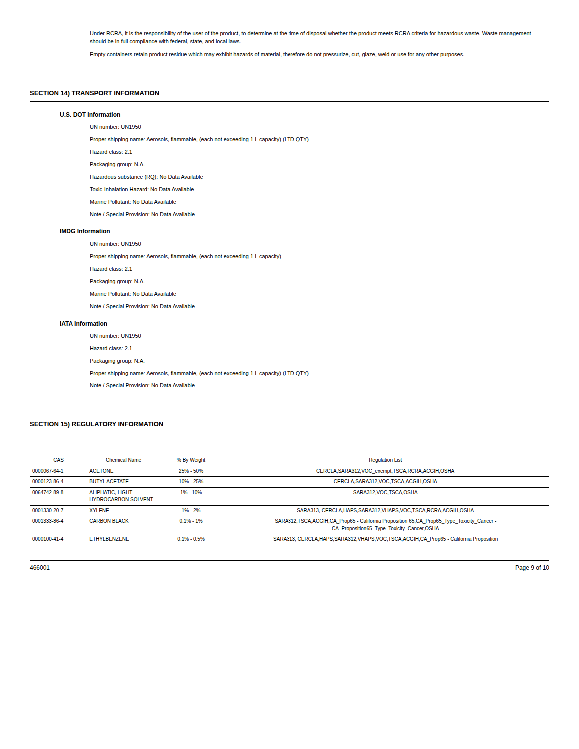Under RCRA, it is the responsibility of the user of the product, to determine at the time of disposal whether the product meets RCRA criteria for hazardous waste. Waste management should be in full compliance with federal, state, and local laws.
Empty containers retain product residue which may exhibit hazards of material, therefore do not pressurize, cut, glaze, weld or use for any other purposes.
SECTION 14) TRANSPORT INFORMATION
U.S. DOT Information
UN number: UN1950
Proper shipping name: Aerosols, flammable, (each not exceeding 1 L capacity) (LTD QTY)
Hazard class: 2.1
Packaging group: N.A.
Hazardous substance (RQ): No Data Available
Toxic-Inhalation Hazard: No Data Available
Marine Pollutant: No Data Available
Note / Special Provision: No Data Available
IMDG Information
UN number: UN1950
Proper shipping name: Aerosols, flammable, (each not exceeding 1 L capacity)
Hazard class: 2.1
Packaging group: N.A.
Marine Pollutant: No Data Available
Note / Special Provision: No Data Available
IATA Information
UN number: UN1950
Hazard class: 2.1
Packaging group: N.A.
Proper shipping name: Aerosols, flammable, (each not exceeding 1 L capacity) (LTD QTY)
Note / Special Provision: No Data Available
SECTION 15) REGULATORY INFORMATION
| CAS | Chemical Name | % By Weight | Regulation List |
| --- | --- | --- | --- |
| 0000067-64-1 | ACETONE | 25% - 50% | CERCLA,SARA312,VOC_exempt,TSCA,RCRA,ACGIH,OSHA |
| 0000123-86-4 | BUTYL ACETATE | 10% - 25% | CERCLA,SARA312,VOC,TSCA,ACGIH,OSHA |
| 0064742-89-8 | ALIPHATIC, LIGHT HYDROCARBON SOLVENT | 1% - 10% | SARA312,VOC,TSCA,OSHA |
| 0001330-20-7 | XYLENE | 1% - 2% | SARA313, CERCLA,HAPS,SARA312,VHAPS,VOC,TSCA,RCRA,ACGIH,OSHA |
| 0001333-86-4 | CARBON BLACK | 0.1% - 1% | SARA312,TSCA,ACGIH,CA_Prop65 - California Proposition 65,CA_Prop65_Type_Toxicity_Cancer - CA_Proposition65_Type_Toxicity_Cancer,OSHA |
| 0000100-41-4 | ETHYLBENZENE | 0.1% - 0.5% | SARA313, CERCLA,HAPS,SARA312,VHAPS,VOC,TSCA,ACGIH,CA_Prop65 - California Proposition |
466001 Page 9 of 10